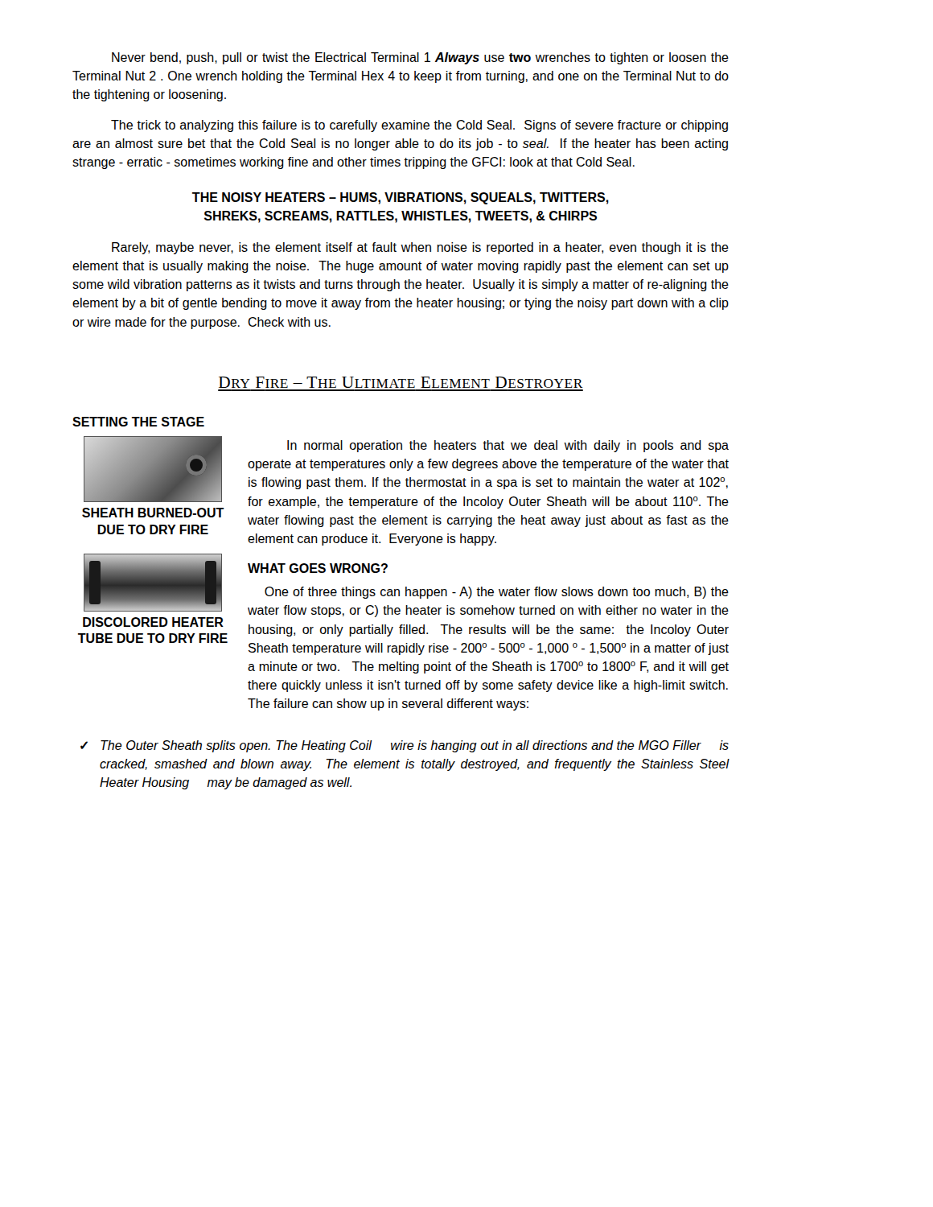Never bend, push, pull or twist the Electrical Terminal 1 Always use two wrenches to tighten or loosen the Terminal Nut 2 . One wrench holding the Terminal Hex 4 to keep it from turning, and one on the Terminal Nut to do the tightening or loosening.
The trick to analyzing this failure is to carefully examine the Cold Seal. Signs of severe fracture or chipping are an almost sure bet that the Cold Seal is no longer able to do its job - to seal. If the heater has been acting strange - erratic - sometimes working fine and other times tripping the GFCI: look at that Cold Seal.
THE NOISY HEATERS – HUMS, VIBRATIONS, SQUEALS, TWITTERS,
SHREKS, SCREAMS, RATTLES, WHISTLES, TWEETS, & CHIRPS
Rarely, maybe never, is the element itself at fault when noise is reported in a heater, even though it is the element that is usually making the noise. The huge amount of water moving rapidly past the element can set up some wild vibration patterns as it twists and turns through the heater. Usually it is simply a matter of re-aligning the element by a bit of gentle bending to move it away from the heater housing; or tying the noisy part down with a clip or wire made for the purpose. Check with us.
DRY FIRE – THE ULTIMATE ELEMENT DESTROYER
SETTING THE STAGE
SHEATH BURNED-OUT DUE TO DRY FIRE
DISCOLORED HEATER TUBE DUE TO DRY FIRE
In normal operation the heaters that we deal with daily in pools and spa operate at temperatures only a few degrees above the temperature of the water that is flowing past them. If the thermostat in a spa is set to maintain the water at 102o, for example, the temperature of the Incoloy Outer Sheath will be about 110o. The water flowing past the element is carrying the heat away just about as fast as the element can produce it. Everyone is happy.
WHAT GOES WRONG?
One of three things can happen - A) the water flow slows down too much, B) the water flow stops, or C) the heater is somehow turned on with either no water in the housing, or only partially filled. The results will be the same: the Incoloy Outer Sheath temperature will rapidly rise - 200o - 500o - 1,000 o - 1,500o in a matter of just a minute or two. The melting point of the Sheath is 1700o to 1800o F, and it will get there quickly unless it isn't turned off by some safety device like a high-limit switch. The failure can show up in several different ways:
The Outer Sheath splits open. The Heating Coil wire is hanging out in all directions and the MGO Filler is cracked, smashed and blown away. The element is totally destroyed, and frequently the Stainless Steel Heater Housing may be damaged as well.